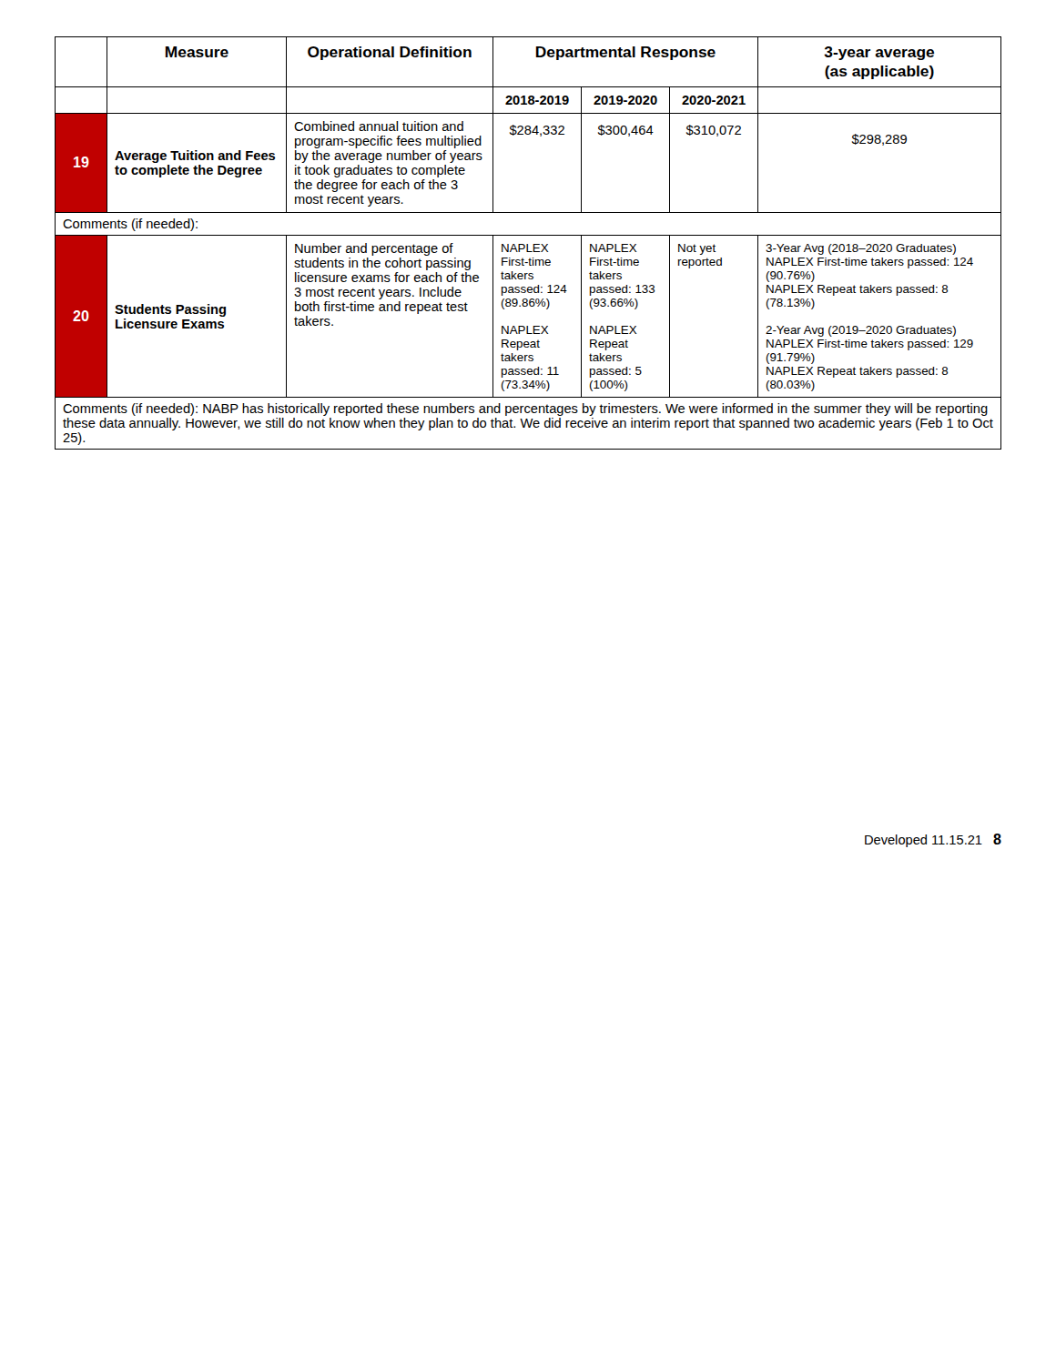| | Measure | Operational Definition | Departmental Response | 3-year average (as applicable) |
| --- | --- | --- | --- | --- |
| | | | 2018-2019 | 2019-2020 | 2020-2021 | |
| 19 | Average Tuition and Fees to complete the Degree | Combined annual tuition and program-specific fees multiplied by the average number of years it took graduates to complete the degree for each of the 3 most recent years. | $284,332 | $300,464 | $310,072 | $298,289 |
| Comments (if needed): |
| 20 | Students Passing Licensure Exams | Number and percentage of students in the cohort passing licensure exams for each of the 3 most recent years. Include both first-time and repeat test takers. | NAPLEX First-time takers passed: 124 (89.86%) NAPLEX Repeat takers passed: 11 (73.34%) | NAPLEX First-time takers passed: 133 (93.66%) NAPLEX Repeat takers passed: 5 (100%) | Not yet reported | 3-Year Avg (2018–2020 Graduates) NAPLEX First-time takers passed: 124 (90.76%) NAPLEX Repeat takers passed: 8 (78.13%) 2-Year Avg (2019–2020 Graduates) NAPLEX First-time takers passed: 129 (91.79%) NAPLEX Repeat takers passed: 8 (80.03%) |
| Comments (if needed): NABP has historically reported these numbers and percentages by trimesters. We were informed in the summer they will be reporting these data annually. However, we still do not know when they plan to do that. We did receive an interim report that spanned two academic years (Feb 1 to Oct 25). |
Developed 11.15.21 8